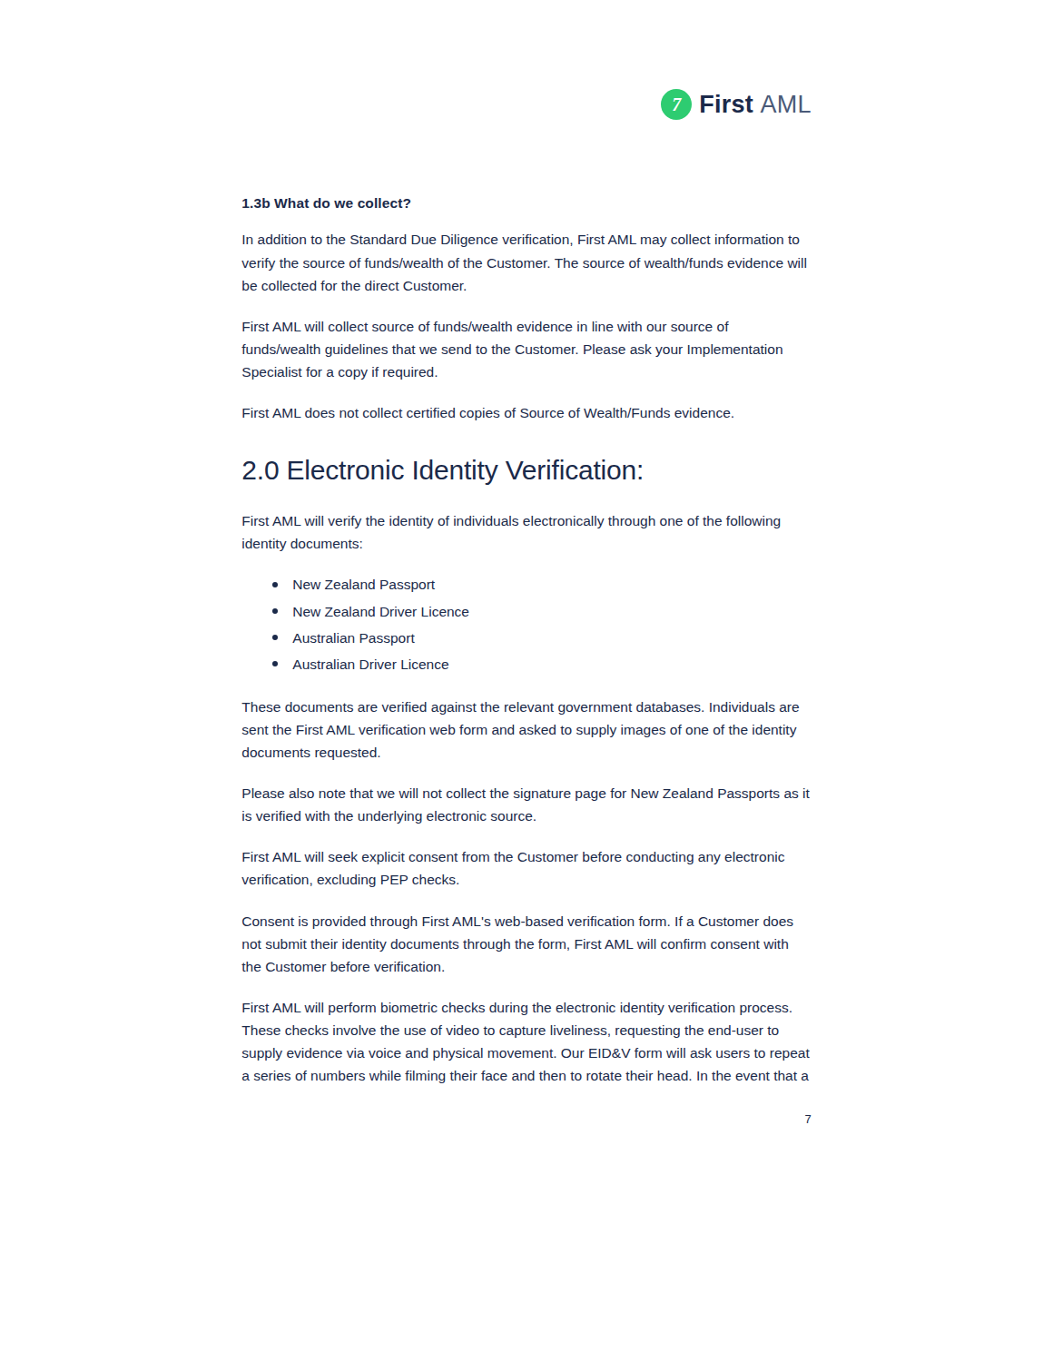7 First AML
1.3b What do we collect?
In addition to the Standard Due Diligence verification, First AML may collect information to verify the source of funds/wealth of the Customer. The source of wealth/funds evidence will be collected for the direct Customer.
First AML will collect source of funds/wealth evidence in line with our source of funds/wealth guidelines that we send to the Customer. Please ask your Implementation Specialist for a copy if required.
First AML does not collect certified copies of Source of Wealth/Funds evidence.
2.0 Electronic Identity Verification:
First AML will verify the identity of individuals electronically through one of the following identity documents:
New Zealand Passport
New Zealand Driver Licence
Australian Passport
Australian Driver Licence
These documents are verified against the relevant government databases. Individuals are sent the First AML verification web form and asked to supply images of one of the identity documents requested.
Please also note that we will not collect the signature page for New Zealand Passports as it is verified with the underlying electronic source.
First AML will seek explicit consent from the Customer before conducting any electronic verification, excluding PEP checks.
Consent is provided through First AML's web-based verification form. If a Customer does not submit their identity documents through the form, First AML will confirm consent with the Customer before verification.
First AML will perform biometric checks during the electronic identity verification process. These checks involve the use of video to capture liveliness, requesting the end-user to supply evidence via voice and physical movement. Our EID&V form will ask users to repeat a series of numbers while filming their face and then to rotate their head. In the event that a
7